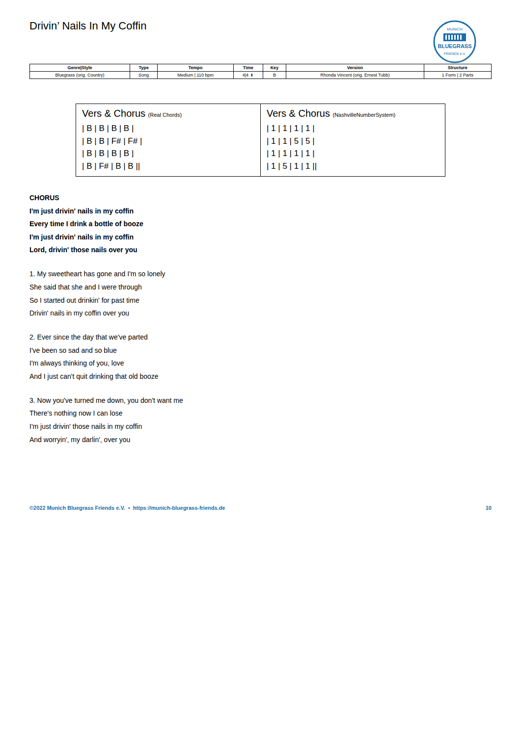Munich Bluegrass Friends e.V. MUNICH BLUEGRASS FRIENDS e.V.
Drivin’ Nails In My Coffin
| Genre/Style | Type | Tempo | Time | Key | Version | Structure |
| --- | --- | --- | --- | --- | --- | --- |
| Bluegrass (orig. Country) | Song | Medium / 110 bpm | 4/4 ⇟ | B | Rhonda Vincent (orig. Ernest Tubb) | 1 Form / 2 Parts |
| Vers & Chorus (Real Chords) / B / B / B / B / / B / B / F# / F# / / B / B / B / B / / B / F# / B / B // | Vers & Chorus (NashvilleNumberSystem) / 1 / 1 / 1 / 1 / / 1 / 1 / 5 / 5 / / 1 / 1 / 1 / 1 / / 1 / 5 / 1 / 1 // |
CHORUS
I'm just drivin' nails in my coffin
Every time I drink a bottle of booze
I'm just drivin' nails in my coffin
Lord, drivin' those nails over you
1. My sweetheart has gone and I'm so lonely
She said that she and I were through
So I started out drinkin' for past time
Drivin' nails in my coffin over you
2. Ever since the day that we've parted
I've been so sad and so blue
I'm always thinking of you, love
And I just can't quit drinking that old booze
3. Now you've turned me down, you don't want me
There's nothing now I can lose
I'm just drivin' those nails in my coffin
And worryin', my darlin', over you
©2022 Munich Bluegrass Friends e.V. • https://munich-bluegrass-friends.de 10